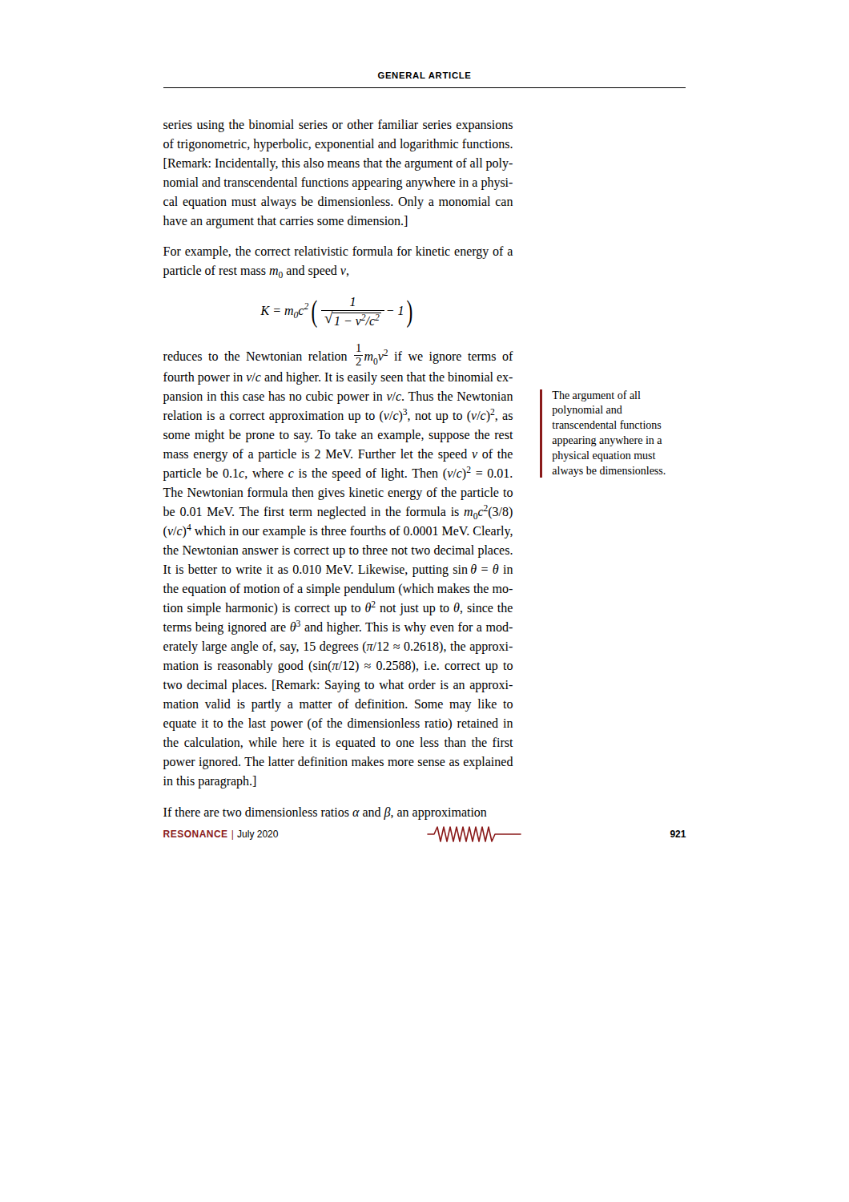GENERAL ARTICLE
series using the binomial series or other familiar series expansions of trigonometric, hyperbolic, exponential and logarithmic functions. [Remark: Incidentally, this also means that the argument of all polynomial and transcendental functions appearing anywhere in a physical equation must always be dimensionless. Only a monomial can have an argument that carries some dimension.]
For example, the correct relativistic formula for kinetic energy of a particle of rest mass m0 and speed v,
K = m0c2(11 − v2/c2− 1)
reduces to the Newtonian relation 12 m0v2 if we ignore terms of fourth power in v/c and higher. It is easily seen that the binomial expansion in this case has no cubic power in v/c. Thus the Newtonian relation is a correct approximation up to (v/c)3, not up to (v/c)2, as some might be prone to say. To take an example, suppose the rest mass energy of a particle is 2 MeV. Further let the speed v of the particle be 0.1c, where c is the speed of light. Then (v/c)2 = 0.01. The Newtonian formula then gives kinetic energy of the particle to be 0.01 MeV. The first term neglected in the formula is m0c2(3/8)(v/c)4 which in our example is three fourths of 0.0001 MeV. Clearly, the Newtonian answer is correct up to three not two decimal places. It is better to write it as 0.010 MeV. Likewise, putting sin θ = θ in the equation of motion of a simple pendulum (which makes the motion simple harmonic) is correct up to θ2 not just up to θ, since the terms being ignored are θ3 and higher. This is why even for a moderately large angle of, say, 15 degrees (π/12 ≈ 0.2618), the approximation is reasonably good (sin(π/12) ≈ 0.2588), i.e. correct up to two decimal places. [Remark: Saying to what order is an approximation valid is partly a matter of definition. Some may like to equate it to the last power (of the dimensionless ratio) retained in the calculation, while here it is equated to one less than the first power ignored. The latter definition makes more sense as explained in this paragraph.]
If there are two dimensionless ratios α and β, an approximation
The argument of all polynomial and transcendental functions appearing anywhere in a physical equation must always be dimensionless.
RESONANCE|July 2020
921